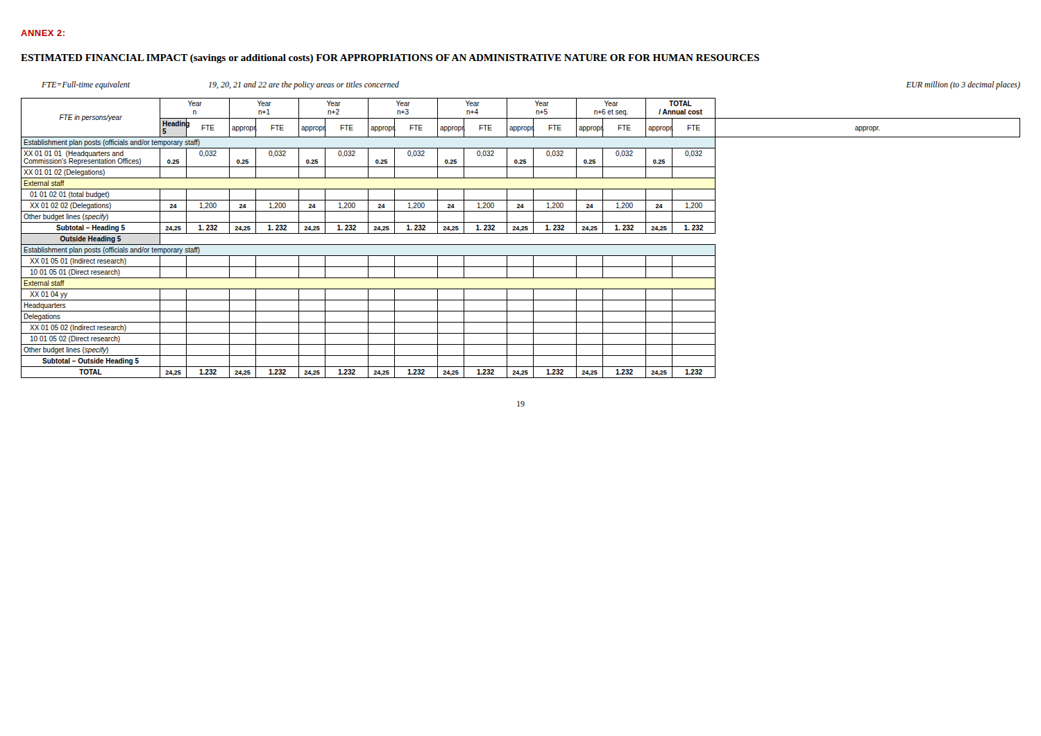ANNEX 2:
ESTIMATED FINANCIAL IMPACT (savings or additional costs) FOR APPROPRIATIONS OF AN ADMINISTRATIVE NATURE OR FOR HUMAN RESOURCES
FTE=Full-time equivalent 19, 20, 21 and 22 are the policy areas or titles concerned EUR million (to 3 decimal places)
| FTE in persons/year | Year n | Year n+1 | Year n+2 | Year n+3 | Year n+4 | Year n+5 | Year n+6 et seq. | TOTAL / Annual cost |
| Heading 5 | FTE | appropr. | FTE | appropr. | FTE | appropr. | FTE | appropr. | FTE | appropr. | FTE | appropr. | FTE | appropr. | FTE | appropr. |
| Establishment plan posts (officials and/or temporary staff) |
| XX 01 01 01 (Headquarters and Commission's Representation Offices) | 0.25 | 0,032 | 0.25 | 0,032 | 0.25 | 0,032 | 0.25 | 0,032 | 0.25 | 0,032 | 0.25 | 0,032 | 0.25 | 0,032 | 0.25 | 0,032 |
| XX 01 01 02 (Delegations) | | | | | | | | | | | | | | | | |
| External staff |
| 01 01 02 01 (total budget) | | | | | | | | | | | | | | | | |
| XX 01 02 02 (Delegations) | 24 | 1,200 | 24 | 1,200 | 24 | 1,200 | 24 | 1,200 | 24 | 1,200 | 24 | 1,200 | 24 | 1,200 | 24 | 1,200 |
| Other budget lines ( specify ) | | | | | | | | | | | | | | | | |
| Subtotal – Heading 5 | 24,25 | 1. 232 | 24,25 | 1. 232 | 24,25 | 1. 232 | 24,25 | 1. 232 | 24,25 | 1. 232 | 24,25 | 1. 232 | 24,25 | 1. 232 | 24,25 | 1. 232 |
| Outside Heading 5 | |
| Establishment plan posts (officials and/or temporary staff) |
| XX 01 05 01 (Indirect research) | | | | | | | | | | | | | | | | |
| 10 01 05 01 (Direct research) | | | | | | | | | | | | | | | | |
| External staff |
| XX 01 04 yy | | | | | | | | | | | | | | | | |
| Headquarters | | | | | | | | | | | | | | | | |
| Delegations | | | | | | | | | | | | | | | | |
| XX 01 05 02 (Indirect research) | | | | | | | | | | | | | | | | |
| 10 01 05 02 (Direct research) | | | | | | | | | | | | | | | | |
| Other budget lines ( specify ) | | | | | | | | | | | | | | | | |
| Subtotal – Outside Heading 5 | | | | | | | | | | | | | | | | |
| TOTAL | 24,25 | 1.232 | 24,25 | 1.232 | 24,25 | 1.232 | 24,25 | 1.232 | 24,25 | 1.232 | 24,25 | 1.232 | 24,25 | 1.232 | 24,25 | 1.232 |
19